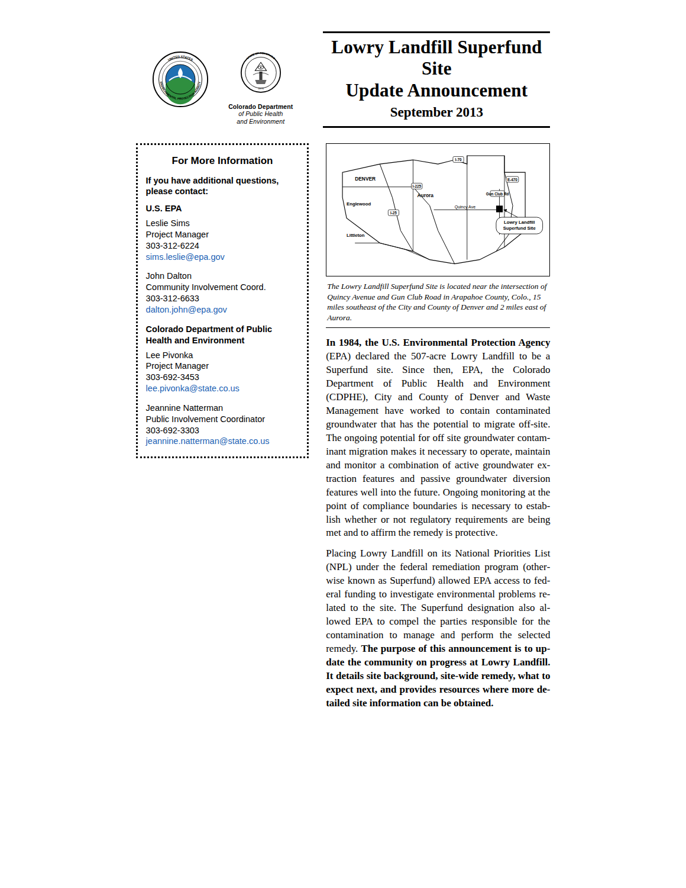UNITED STATES ENVIRONMENTAL PROTECTION AGENCY
1876 STATE OF COLORADO
Colorado Department
of Public Health
and Environment
Lowry Landfill Superfund Site
Update Announcement
September 2013
For More Information
If you have additional questions, please contact:
U.S. EPA
Leslie Sims Project Manager 303-312-6224 sims.leslie@epa.gov
John Dalton Community Involvement Coord. 303-312-6633 dalton.john@epa.gov
Colorado Department of Public Health and Environment
Lee Pivonka Project Manager 303-692-3453 lee.pivonka@state.co.us
Jeannine Natterman Public Involvement Coordinator 303-692-3303 jeannine.natterman@state.co.us
Lowry Landfill Superfund Site DENVER Aurora Englewood Littleton Quincy Ave I-70 I-225 I-25 E-470 Gun Club Rd
The Lowry Landfill Superfund Site is located near the intersection of Quincy Avenue and Gun Club Road in Arapahoe County, Colo., 15 miles southeast of the City and County of Denver and 2 miles east of Aurora.
In 1984, the U.S. Environmental Protection Agency (EPA) declared the 507-acre Lowry Landfill to be a Superfund site. Since then, EPA, the Colorado Department of Public Health and Environment (CDPHE), City and County of Denver and Waste Management have worked to contain contaminated groundwater that has the potential to migrate off-site. The ongoing potential for off site groundwater contaminant migration makes it necessary to operate, maintain and monitor a combination of active groundwater extraction features and passive groundwater diversion features well into the future. Ongoing monitoring at the point of compliance boundaries is necessary to establish whether or not regulatory requirements are being met and to affirm the remedy is protective.
Placing Lowry Landfill on its National Priorities List (NPL) under the federal remediation program (otherwise known as Superfund) allowed EPA access to federal funding to investigate environmental problems related to the site. The Superfund designation also allowed EPA to compel the parties responsible for the contamination to manage and perform the selected remedy. The purpose of this announcement is to update the community on progress at Lowry Landfill. It details site background, site-wide remedy, what to expect next, and provides resources where more detailed site information can be obtained.